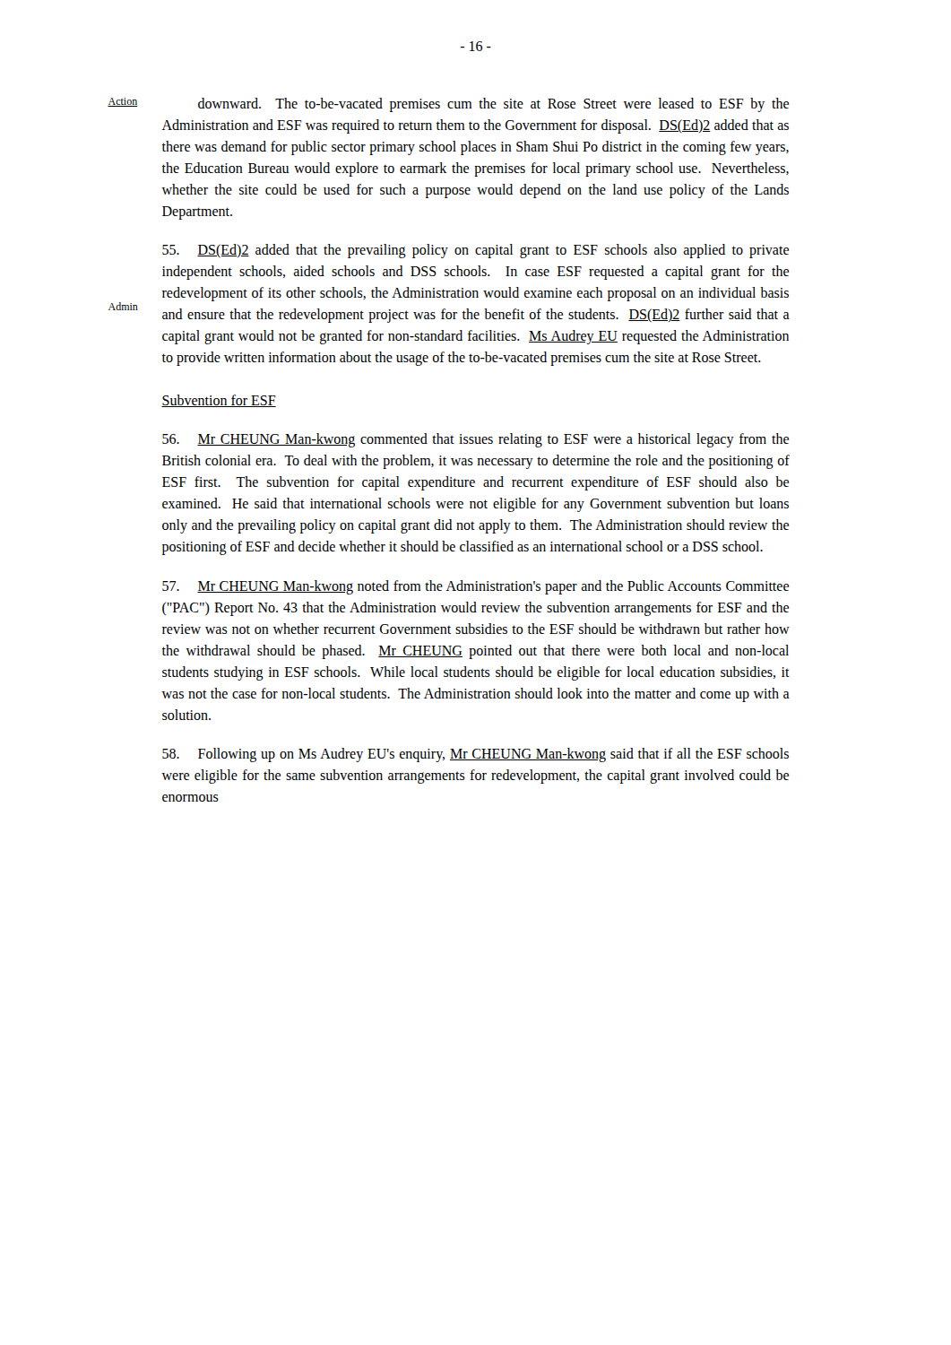- 16 -
Action
downward. The to-be-vacated premises cum the site at Rose Street were leased to ESF by the Administration and ESF was required to return them to the Government for disposal. DS(Ed)2 added that as there was demand for public sector primary school places in Sham Shui Po district in the coming few years, the Education Bureau would explore to earmark the premises for local primary school use. Nevertheless, whether the site could be used for such a purpose would depend on the land use policy of the Lands Department.
Admin
55. DS(Ed)2 added that the prevailing policy on capital grant to ESF schools also applied to private independent schools, aided schools and DSS schools. In case ESF requested a capital grant for the redevelopment of its other schools, the Administration would examine each proposal on an individual basis and ensure that the redevelopment project was for the benefit of the students. DS(Ed)2 further said that a capital grant would not be granted for non-standard facilities. Ms Audrey EU requested the Administration to provide written information about the usage of the to-be-vacated premises cum the site at Rose Street.
Subvention for ESF
56. Mr CHEUNG Man-kwong commented that issues relating to ESF were a historical legacy from the British colonial era. To deal with the problem, it was necessary to determine the role and the positioning of ESF first. The subvention for capital expenditure and recurrent expenditure of ESF should also be examined. He said that international schools were not eligible for any Government subvention but loans only and the prevailing policy on capital grant did not apply to them. The Administration should review the positioning of ESF and decide whether it should be classified as an international school or a DSS school.
57. Mr CHEUNG Man-kwong noted from the Administration's paper and the Public Accounts Committee ("PAC") Report No. 43 that the Administration would review the subvention arrangements for ESF and the review was not on whether recurrent Government subsidies to the ESF should be withdrawn but rather how the withdrawal should be phased. Mr CHEUNG pointed out that there were both local and non-local students studying in ESF schools. While local students should be eligible for local education subsidies, it was not the case for non-local students. The Administration should look into the matter and come up with a solution.
58. Following up on Ms Audrey EU's enquiry, Mr CHEUNG Man-kwong said that if all the ESF schools were eligible for the same subvention arrangements for redevelopment, the capital grant involved could be enormous